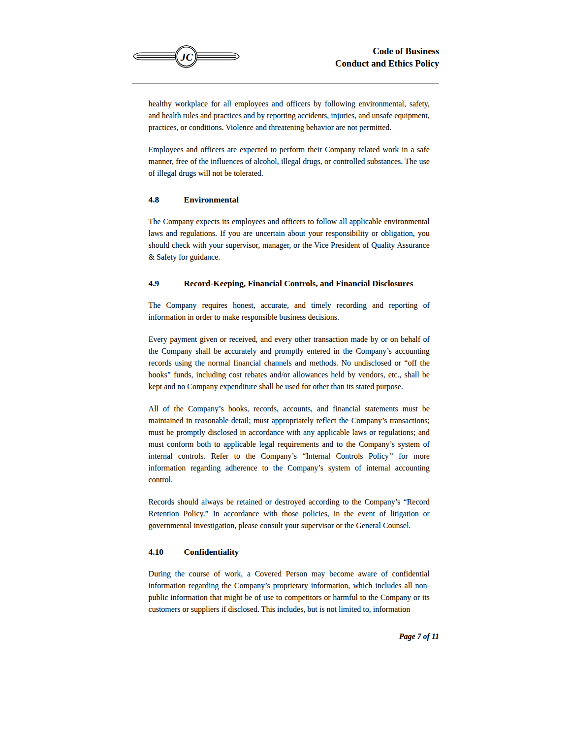J C
Code of Business
Conduct and Ethics Policy
healthy workplace for all employees and officers by following environmental, safety, and health rules and practices and by reporting accidents, injuries, and unsafe equipment, practices, or conditions. Violence and threatening behavior are not permitted.
Employees and officers are expected to perform their Company related work in a safe manner, free of the influences of alcohol, illegal drugs, or controlled substances. The use of illegal drugs will not be tolerated.
4.8 Environmental
The Company expects its employees and officers to follow all applicable environmental laws and regulations. If you are uncertain about your responsibility or obligation, you should check with your supervisor, manager, or the Vice President of Quality Assurance & Safety for guidance.
4.9 Record-Keeping, Financial Controls, and Financial Disclosures
The Company requires honest, accurate, and timely recording and reporting of information in order to make responsible business decisions.
Every payment given or received, and every other transaction made by or on behalf of the Company shall be accurately and promptly entered in the Company’s accounting records using the normal financial channels and methods. No undisclosed or “off the books” funds, including cost rebates and/or allowances held by vendors, etc., shall be kept and no Company expenditure shall be used for other than its stated purpose.
All of the Company’s books, records, accounts, and financial statements must be maintained in reasonable detail; must appropriately reflect the Company’s transactions; must be promptly disclosed in accordance with any applicable laws or regulations; and must conform both to applicable legal requirements and to the Company’s system of internal controls. Refer to the Company’s “Internal Controls Policy” for more information regarding adherence to the Company’s system of internal accounting control.
Records should always be retained or destroyed according to the Company’s “Record Retention Policy.” In accordance with those policies, in the event of litigation or governmental investigation, please consult your supervisor or the General Counsel.
4.10 Confidentiality
During the course of work, a Covered Person may become aware of confidential information regarding the Company’s proprietary information, which includes all non-public information that might be of use to competitors or harmful to the Company or its customers or suppliers if disclosed. This includes, but is not limited to, information
Page 7 of 11